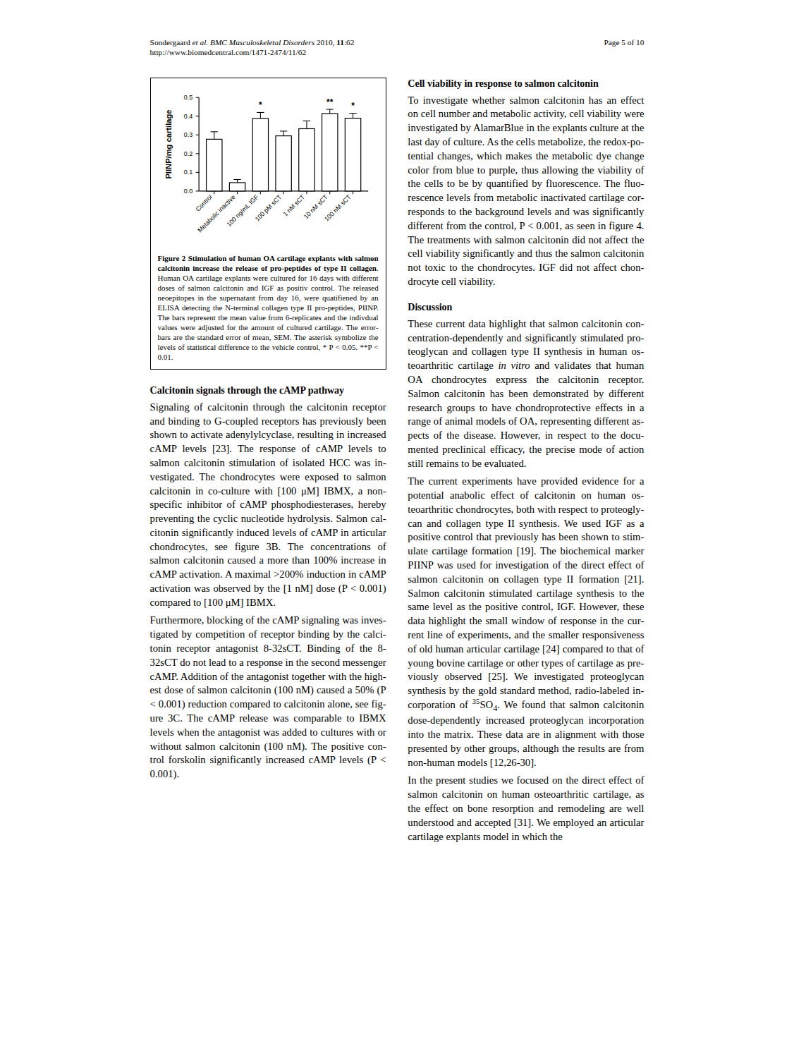Sondergaard et al. BMC Musculoskeletal Disorders 2010, 11:62
http://www.biomedcentral.com/1471-2474/11/62
Page 5 of 10
0.0 0.1 0.2 0.3 0.4 0.5 PIINP/mg cartilage * ** * Control Metabolic inactive 100 ng/mL IGF 100 pM sCT 1 nM sCT 10 nM sCT 100 nM sCT
Figure 2 Stimulation of human OA cartilage explants with salmon calcitonin increase the release of pro-peptides of type II collagen. Human OA cartilage explants were cultured for 16 days with different doses of salmon calcitonin and IGF as positiv control. The released neoepitopes in the supernatant from day 16, were quatifiened by an ELISA detecting the N-terminal collagen type II pro-peptides, PIINP. The bars represent the mean value from 6-replicates and the indivdual values were adjusted for the amount of cultured cartilage. The errorbars are the standard error of mean, SEM. The asterisk symbolize the levels of statistical difference to the vehicle control, * P < 0.05. **P < 0.01.
Calcitonin signals through the cAMP pathway
Signaling of calcitonin through the calcitonin receptor and binding to G-coupled receptors has previously been shown to activate adenylylcyclase, resulting in increased cAMP levels [23]. The response of cAMP levels to salmon calcitonin stimulation of isolated HCC was investigated. The chondrocytes were exposed to salmon calcitonin in co-culture with [100 μM] IBMX, a non-specific inhibitor of cAMP phosphodiesterases, hereby preventing the cyclic nucleotide hydrolysis. Salmon calcitonin significantly induced levels of cAMP in articular chondrocytes, see figure 3B. The concentrations of salmon calcitonin caused a more than 100% increase in cAMP activation. A maximal >200% induction in cAMP activation was observed by the [1 nM] dose (P < 0.001) compared to [100 μM] IBMX.
Furthermore, blocking of the cAMP signaling was investigated by competition of receptor binding by the calcitonin receptor antagonist 8-32sCT. Binding of the 8-32sCT do not lead to a response in the second messenger cAMP. Addition of the antagonist together with the highest dose of salmon calcitonin (100 nM) caused a 50% (P < 0.001) reduction compared to calcitonin alone, see figure 3C. The cAMP release was comparable to IBMX levels when the antagonist was added to cultures with or without salmon calcitonin (100 nM). The positive control forskolin significantly increased cAMP levels (P < 0.001).
Cell viability in response to salmon calcitonin
To investigate whether salmon calcitonin has an effect on cell number and metabolic activity, cell viability were investigated by AlamarBlue in the explants culture at the last day of culture. As the cells metabolize, the redox-potential changes, which makes the metabolic dye change color from blue to purple, thus allowing the viability of the cells to be by quantified by fluorescence. The fluorescence levels from metabolic inactivated cartilage corresponds to the background levels and was significantly different from the control, P < 0.001, as seen in figure 4. The treatments with salmon calcitonin did not affect the cell viability significantly and thus the salmon calcitonin not toxic to the chondrocytes. IGF did not affect chondrocyte cell viability.
Discussion
These current data highlight that salmon calcitonin concentration-dependently and significantly stimulated proteoglycan and collagen type II synthesis in human osteoarthritic cartilage in vitro and validates that human OA chondrocytes express the calcitonin receptor. Salmon calcitonin has been demonstrated by different research groups to have chondroprotective effects in a range of animal models of OA, representing different aspects of the disease. However, in respect to the documented preclinical efficacy, the precise mode of action still remains to be evaluated.
The current experiments have provided evidence for a potential anabolic effect of calcitonin on human osteoarthritic chondrocytes, both with respect to proteoglycan and collagen type II synthesis. We used IGF as a positive control that previously has been shown to stimulate cartilage formation [19]. The biochemical marker PIINP was used for investigation of the direct effect of salmon calcitonin on collagen type II formation [21]. Salmon calcitonin stimulated cartilage synthesis to the same level as the positive control, IGF. However, these data highlight the small window of response in the current line of experiments, and the smaller responsiveness of old human articular cartilage [24] compared to that of young bovine cartilage or other types of cartilage as previously observed [25]. We investigated proteoglycan synthesis by the gold standard method, radio-labeled incorporation of 35SO4. We found that salmon calcitonin dose-dependently increased proteoglycan incorporation into the matrix. These data are in alignment with those presented by other groups, although the results are from non-human models [12,26-30].
In the present studies we focused on the direct effect of salmon calcitonin on human osteoarthritic cartilage, as the effect on bone resorption and remodeling are well understood and accepted [31]. We employed an articular cartilage explants model in which the